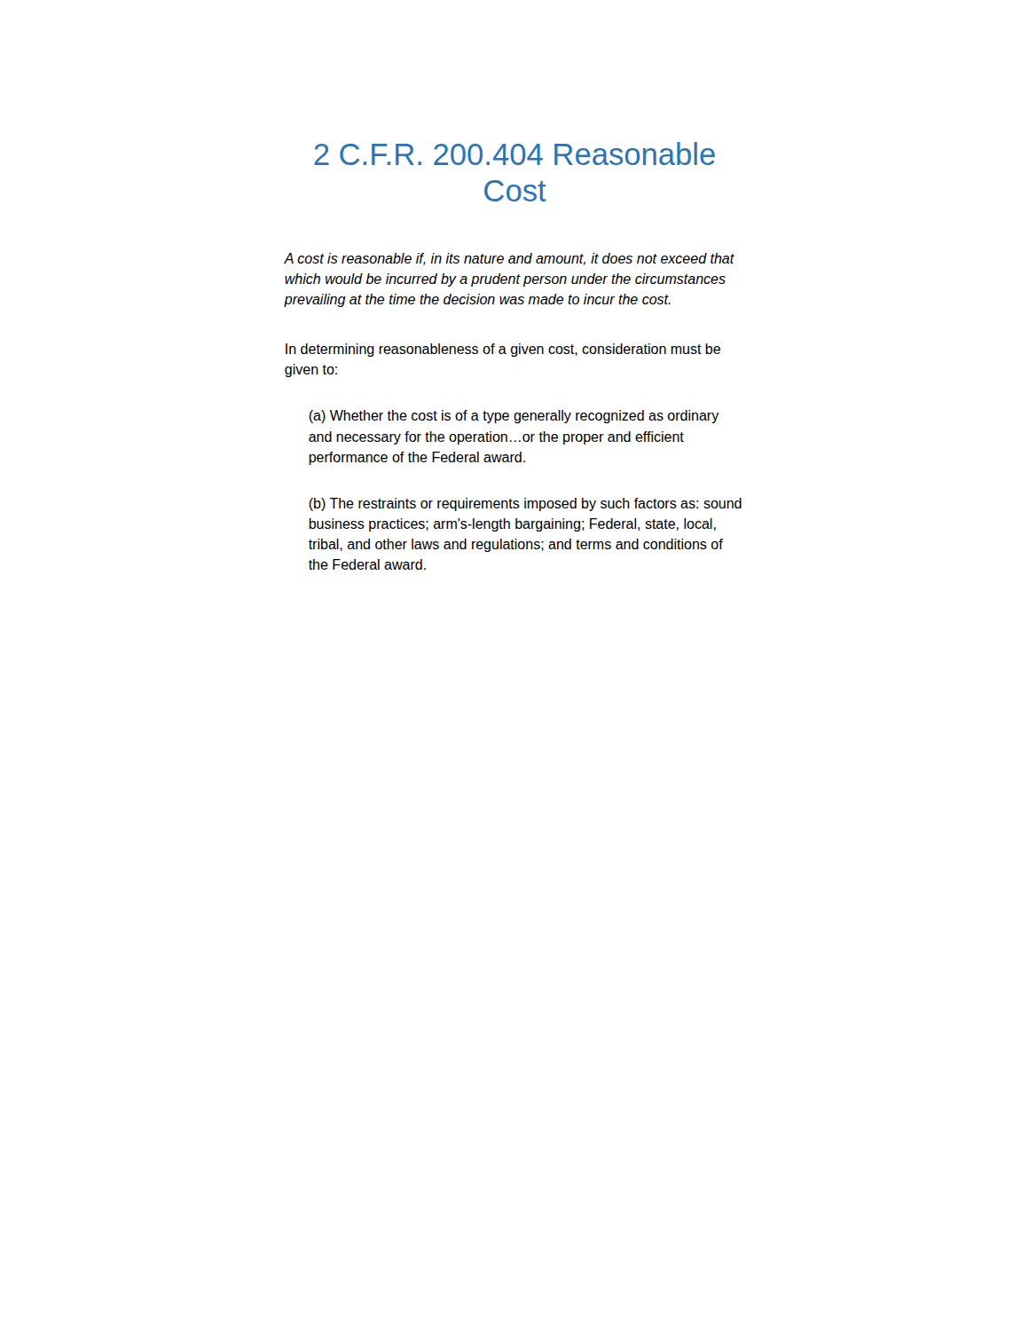2 C.F.R. 200.404 Reasonable Cost
A cost is reasonable if, in its nature and amount, it does not exceed that which would be incurred by a prudent person under the circumstances prevailing at the time the decision was made to incur the cost.
In determining reasonableness of a given cost, consideration must be given to:
(a) Whether the cost is of a type generally recognized as ordinary and necessary for the operation…or the proper and efficient performance of the Federal award.
(b) The restraints or requirements imposed by such factors as: sound business practices; arm's-length bargaining; Federal, state, local, tribal, and other laws and regulations; and terms and conditions of the Federal award.